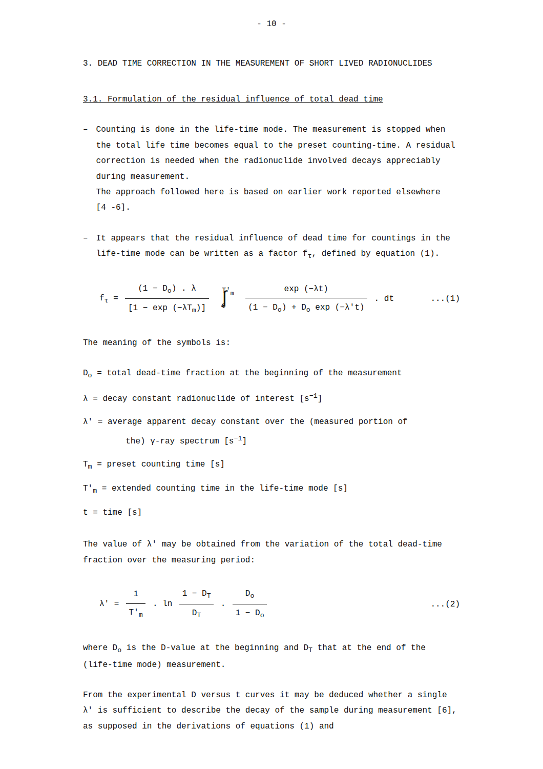- 10 -
3. Dead time correction in the measurement of short lived radionuclides
3.1. Formulation of the residual influence of total dead time
Counting is done in the life-time mode. The measurement is stopped when the total life time becomes equal to the preset counting-time. A residual correction is needed when the radionuclide involved decays appreciably during measurement.
The approach followed here is based on earlier work reported elsewhere [4 -6].
It appears that the residual influence of dead time for countings in the life-time mode can be written as a factor fτ, defined by equation (1).
fτ = (1 − Do) . λ [1 − exp (−λTm)] ∫T′m o exp (−λt) (1 − Do) + Do exp (−λ′t) . dt ...(1)
The meaning of the symbols is:
Do = total dead-time fraction at the beginning of the measurement
λ = decay constant radionuclide of interest [s−1]
λ′ = average apparent decay constant over the (measured portion of
the) γ-ray spectrum [s−1]
Tm = preset counting time [s]
T′m = extended counting time in the life-time mode [s]
t = time [s]
The value of λ′ may be obtained from the variation of the total dead-time fraction over the measuring period:
λ′ = 1 T′m . ln 1 − DT DT . Do 1 − Do ...(2)
where Do is the D-value at the beginning and DT that at the end of the (life-time mode) measurement.
From the experimental D versus t curves it may be deduced whether a single λ′ is sufficient to describe the decay of the sample during measurement [6], as supposed in the derivations of equations (1) and